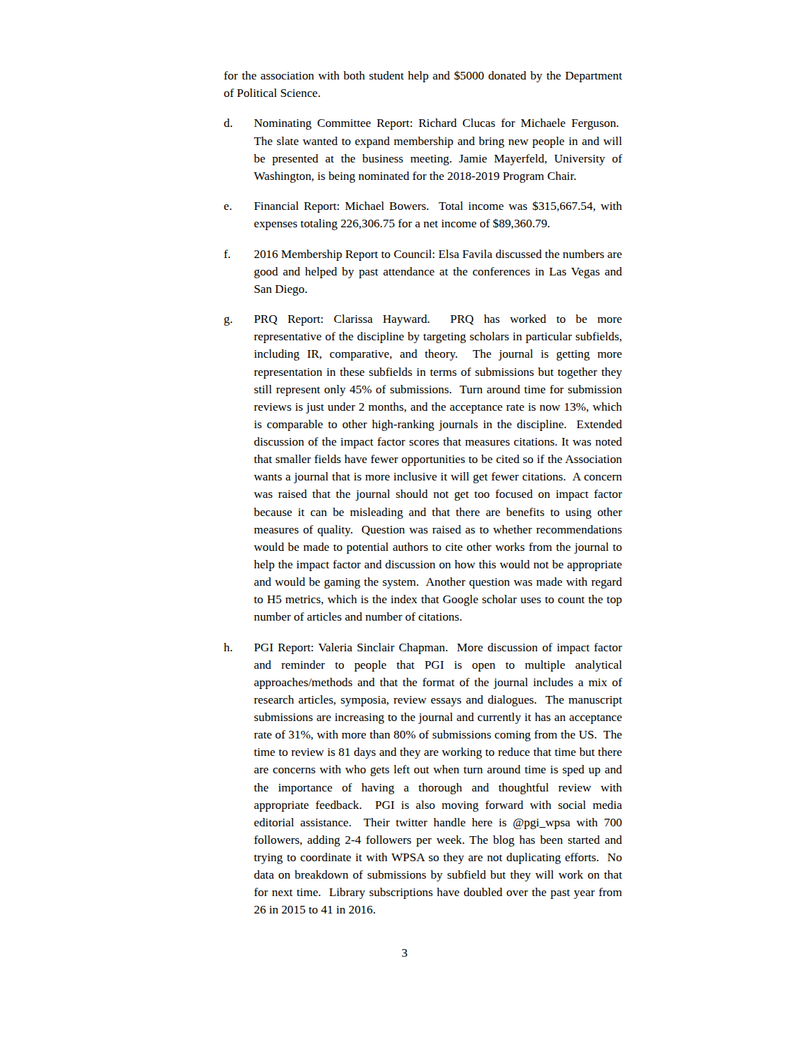for the association with both student help and $5000 donated by the Department of Political Science.
d. Nominating Committee Report: Richard Clucas for Michaele Ferguson. The slate wanted to expand membership and bring new people in and will be presented at the business meeting. Jamie Mayerfeld, University of Washington, is being nominated for the 2018-2019 Program Chair.
e. Financial Report: Michael Bowers. Total income was $315,667.54, with expenses totaling 226,306.75 for a net income of $89,360.79.
f. 2016 Membership Report to Council: Elsa Favila discussed the numbers are good and helped by past attendance at the conferences in Las Vegas and San Diego.
g. PRQ Report: Clarissa Hayward. PRQ has worked to be more representative of the discipline by targeting scholars in particular subfields, including IR, comparative, and theory. The journal is getting more representation in these subfields in terms of submissions but together they still represent only 45% of submissions. Turn around time for submission reviews is just under 2 months, and the acceptance rate is now 13%, which is comparable to other high-ranking journals in the discipline. Extended discussion of the impact factor scores that measures citations. It was noted that smaller fields have fewer opportunities to be cited so if the Association wants a journal that is more inclusive it will get fewer citations. A concern was raised that the journal should not get too focused on impact factor because it can be misleading and that there are benefits to using other measures of quality. Question was raised as to whether recommendations would be made to potential authors to cite other works from the journal to help the impact factor and discussion on how this would not be appropriate and would be gaming the system. Another question was made with regard to H5 metrics, which is the index that Google scholar uses to count the top number of articles and number of citations.
h. PGI Report: Valeria Sinclair Chapman. More discussion of impact factor and reminder to people that PGI is open to multiple analytical approaches/methods and that the format of the journal includes a mix of research articles, symposia, review essays and dialogues. The manuscript submissions are increasing to the journal and currently it has an acceptance rate of 31%, with more than 80% of submissions coming from the US. The time to review is 81 days and they are working to reduce that time but there are concerns with who gets left out when turn around time is sped up and the importance of having a thorough and thoughtful review with appropriate feedback. PGI is also moving forward with social media editorial assistance. Their twitter handle here is @pgi_wpsa with 700 followers, adding 2-4 followers per week. The blog has been started and trying to coordinate it with WPSA so they are not duplicating efforts. No data on breakdown of submissions by subfield but they will work on that for next time. Library subscriptions have doubled over the past year from 26 in 2015 to 41 in 2016.
3